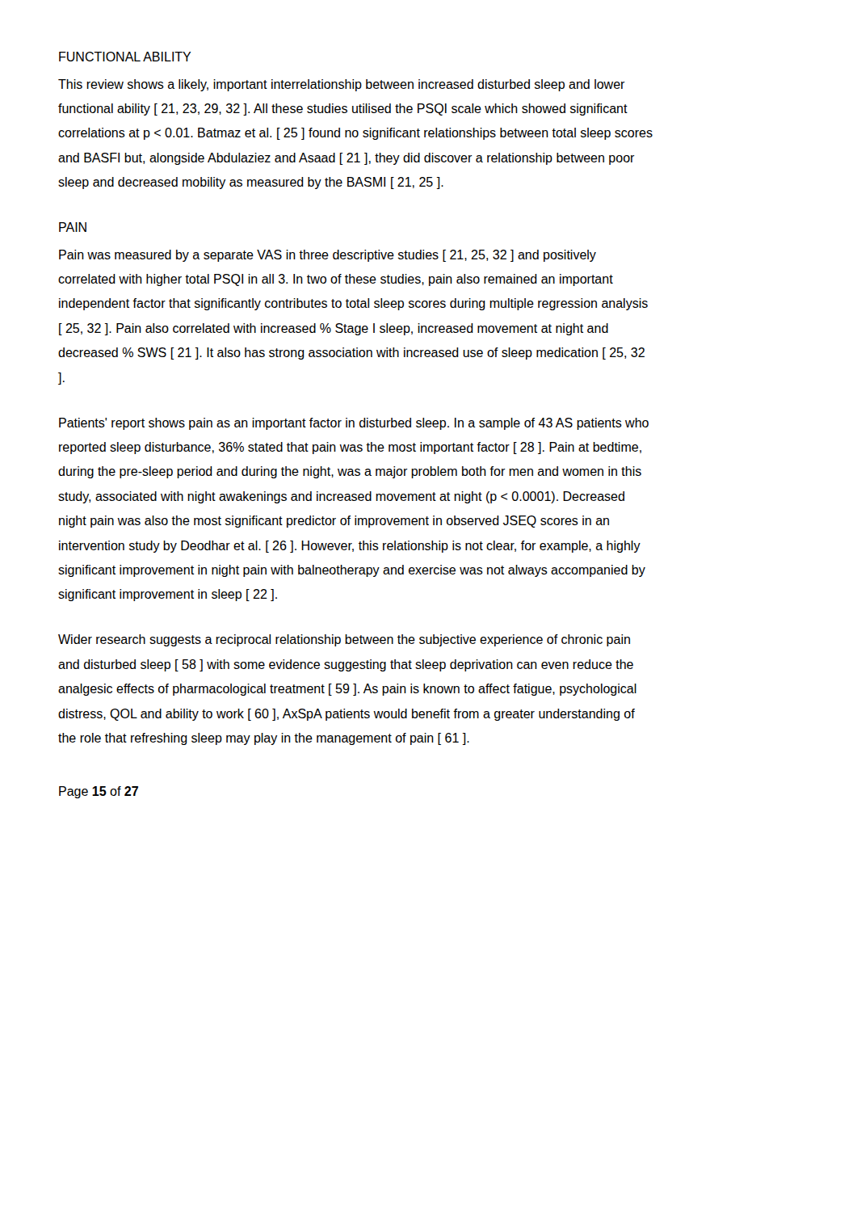FUNCTIONAL ABILITY
This review shows a likely, important interrelationship between increased disturbed sleep and lower functional ability [ 21, 23, 29, 32 ]. All these studies utilised the PSQI scale which showed significant correlations at p < 0.01. Batmaz et al. [ 25 ] found no significant relationships between total sleep scores and BASFI but, alongside Abdulaziez and Asaad [ 21 ], they did discover a relationship between poor sleep and decreased mobility as measured by the BASMI [ 21, 25 ].
PAIN
Pain was measured by a separate VAS in three descriptive studies [ 21, 25, 32 ] and positively correlated with higher total PSQI in all 3. In two of these studies, pain also remained an important independent factor that significantly contributes to total sleep scores during multiple regression analysis [ 25, 32 ]. Pain also correlated with increased % Stage I sleep, increased movement at night and decreased % SWS [ 21 ]. It also has strong association with increased use of sleep medication [ 25, 32 ].
Patients' report shows pain as an important factor in disturbed sleep. In a sample of 43 AS patients who reported sleep disturbance, 36% stated that pain was the most important factor [ 28 ]. Pain at bedtime, during the pre-sleep period and during the night, was a major problem both for men and women in this study, associated with night awakenings and increased movement at night (p < 0.0001). Decreased night pain was also the most significant predictor of improvement in observed JSEQ scores in an intervention study by Deodhar et al. [ 26 ]. However, this relationship is not clear, for example, a highly significant improvement in night pain with balneotherapy and exercise was not always accompanied by significant improvement in sleep [ 22 ].
Wider research suggests a reciprocal relationship between the subjective experience of chronic pain and disturbed sleep [ 58 ] with some evidence suggesting that sleep deprivation can even reduce the analgesic effects of pharmacological treatment [ 59 ]. As pain is known to affect fatigue, psychological distress, QOL and ability to work [ 60 ], AxSpA patients would benefit from a greater understanding of the role that refreshing sleep may play in the management of pain [ 61 ].
Page 15 of 27